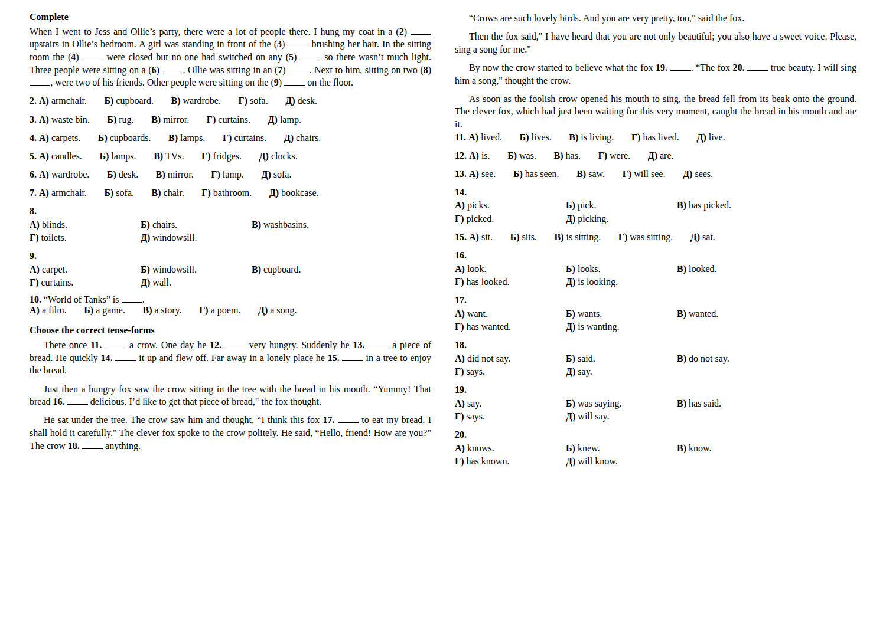Complete
When I went to Jess and Ollie’s party, there were a lot of people there. I hung my coat in a (2) upstairs in Ollie’s bedroom. A girl was standing in front of the (3) brushing her hair. In the sitting room the (4) were closed but no one had switched on any (5) so there wasn’t much light. Three people were sitting on a (6) . Ollie was sitting in an (7) . Next to him, sitting on two (8) , were two of his friends. Other people were sitting on the (9) on the floor.
2. A) armchair. Б) cupboard. B) wardrobe. Г) sofa. Д) desk.
3. A) waste bin. Б) rug. B) mirror. Г) curtains. Д) lamp.
4. A) carpets. Б) cupboards. B) lamps. Г) curtains. Д) chairs.
5. A) candles. Б) lamps. B) TVs. Г) fridges. Д) clocks.
6. A) wardrobe. Б) desk. B) mirror. Г) lamp. Д) sofa.
7. A) armchair. Б) sofa. B) chair. Г) bathroom. Д) bookcase.
8. A) blinds. Б) chairs. B) washbasins. Г) toilets. Д) windowsill.
9. A) carpet. Б) windowsill. B) cupboard. Г) curtains. Д) wall.
10. “World of Tanks” is . A) a film. Б) a game. B) a story. Г) a poem. Д) a song.
Choose the correct tense-forms
There once 11. a crow. One day he 12. very hungry. Suddenly he 13. a piece of bread. He quickly 14. it up and flew off. Far away in a lonely place he 15. in a tree to enjoy the bread.
Just then a hungry fox saw the crow sitting in the tree with the bread in his mouth. “Yummy! That bread 16. delicious. I’d like to get that piece of bread," the fox thought.
He sat under the tree. The crow saw him and thought, “I think this fox 17. to eat my bread. I shall hold it carefully." The clever fox spoke to the crow politely. He said, “Hello, friend! How are you?" The crow 18. anything.
“Crows are such lovely birds. And you are very pretty, too," said the fox.
Then the fox said," I have heard that you are not only beautiful; you also have a sweet voice. Please, sing a song for me."
By now the crow started to believe what the fox 19. . “The fox 20. true beauty. I will sing him a song," thought the crow.
As soon as the foolish crow opened his mouth to sing, the bread fell from its beak onto the ground. The clever fox, which had just been waiting for this very moment, caught the bread in his mouth and ate it.
11. A) lived. Б) lives. B) is living. Г) has lived. Д) live.
12. A) is. Б) was. B) has. Г) were. Д) are.
13. A) see. Б) has seen. B) saw. Г) will see. Д) sees.
14. A) picks. Б) pick. B) has picked. Г) picked. Д) picking.
15. A) sit. Б) sits. B) is sitting. Г) was sitting. Д) sat.
16. A) look. Б) looks. B) looked. Г) has looked. Д) is looking.
17. A) want. Б) wants. B) wanted. Г) has wanted. Д) is wanting.
18. A) did not say. Б) said. B) do not say. Г) says. Д) say.
19. A) say. Б) was saying. B) has said. Г) says. Д) will say.
20. A) knows. Б) knew. B) know. Г) has known. Д) will know.